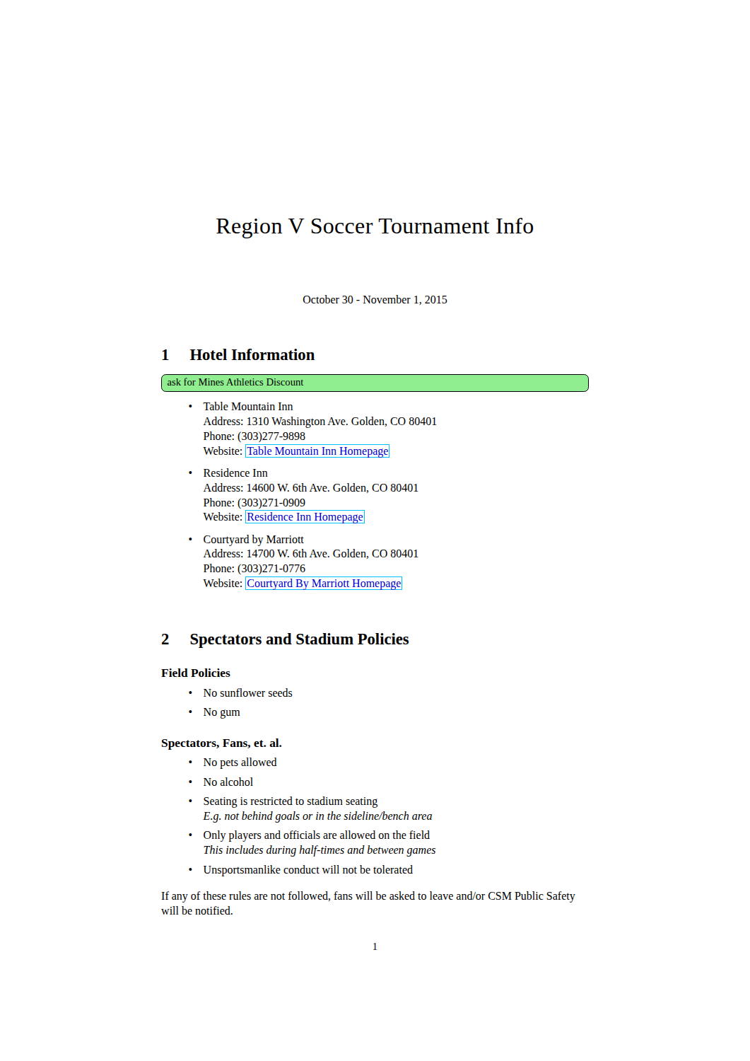Region V Soccer Tournament Info
October 30 - November 1, 2015
1 Hotel Information
ask for Mines Athletics Discount
Table Mountain Inn
Address: 1310 Washington Ave. Golden, CO 80401
Phone: (303)277-9898
Website: Table Mountain Inn Homepage
Residence Inn
Address: 14600 W. 6th Ave. Golden, CO 80401
Phone: (303)271-0909
Website: Residence Inn Homepage
Courtyard by Marriott
Address: 14700 W. 6th Ave. Golden, CO 80401
Phone: (303)271-0776
Website: Courtyard By Marriott Homepage
2 Spectators and Stadium Policies
Field Policies
No sunflower seeds
No gum
Spectators, Fans, et. al.
No pets allowed
No alcohol
Seating is restricted to stadium seating
E.g. not behind goals or in the sideline/bench area
Only players and officials are allowed on the field
This includes during half-times and between games
Unsportsmanlike conduct will not be tolerated
If any of these rules are not followed, fans will be asked to leave and/or CSM Public Safety will be notified.
1